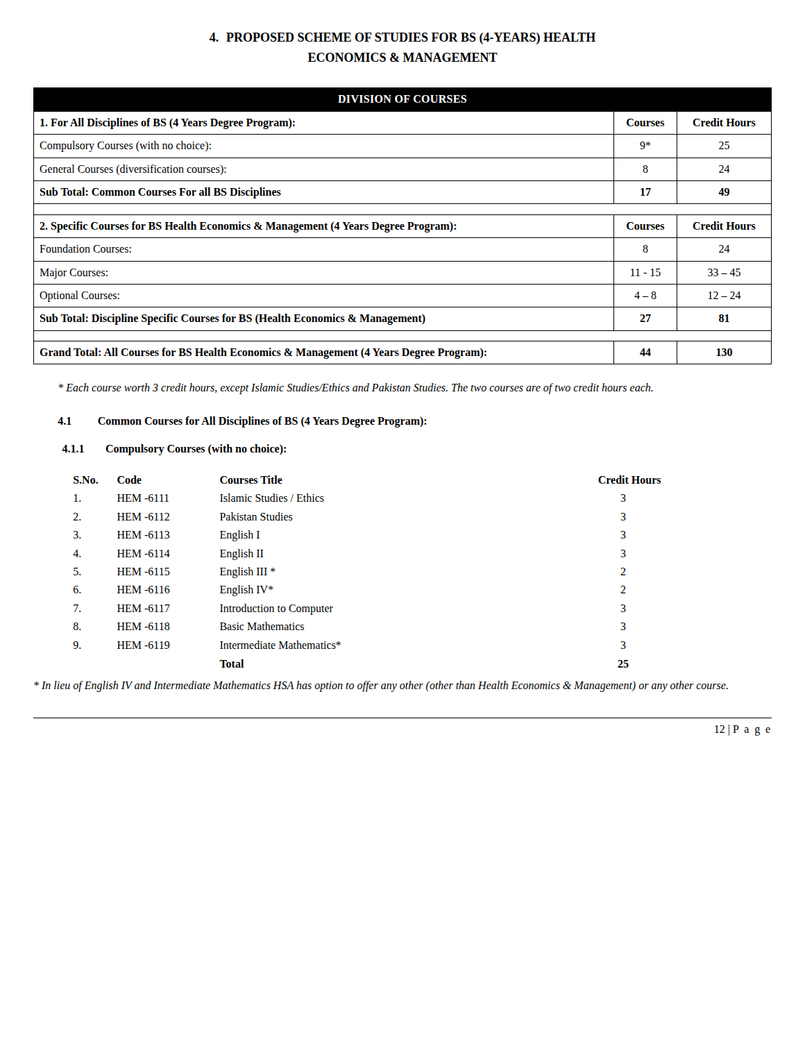4. PROPOSED SCHEME OF STUDIES FOR BS (4-YEARS) HEALTH
ECONOMICS & MANAGEMENT
| DIVISION OF COURSES |
| --- |
| 1. For All Disciplines of BS (4 Years Degree Program): | Courses | Credit Hours |
| Compulsory Courses (with no choice): | 9* | 25 |
| General Courses (diversification courses): | 8 | 24 |
| Sub Total: Common Courses For all BS Disciplines | 17 | 49 |
| 2. Specific Courses for BS Health Economics & Management (4 Years Degree Program): | Courses | Credit Hours |
| Foundation Courses: | 8 | 24 |
| Major Courses: | 11 - 15 | 33 – 45 |
| Optional Courses: | 4 – 8 | 12 – 24 |
| Sub Total: Discipline Specific Courses for BS (Health Economics & Management) | 27 | 81 |
| Grand Total: All Courses for BS Health Economics & Management (4 Years Degree Program): | 44 | 130 |
* Each course worth 3 credit hours, except Islamic Studies/Ethics and Pakistan Studies. The two courses are of two credit hours each.
4.1 Common Courses for All Disciplines of BS (4 Years Degree Program):
4.1.1 Compulsory Courses (with no choice):
| S.No. | Code | Courses Title | Credit Hours |
| --- | --- | --- | --- |
| 1. | HEM -6111 | Islamic Studies / Ethics | 3 |
| 2. | HEM -6112 | Pakistan Studies | 3 |
| 3. | HEM -6113 | English I | 3 |
| 4. | HEM -6114 | English II | 3 |
| 5. | HEM -6115 | English III * | 2 |
| 6. | HEM -6116 | English IV* | 2 |
| 7. | HEM -6117 | Introduction to Computer | 3 |
| 8. | HEM -6118 | Basic Mathematics | 3 |
| 9. | HEM -6119 | Intermediate Mathematics* | 3 |
| | | Total | 25 |
* In lieu of English IV and Intermediate Mathematics HSA has option to offer any other (other than Health Economics & Management) or any other course.
12 | P a g e